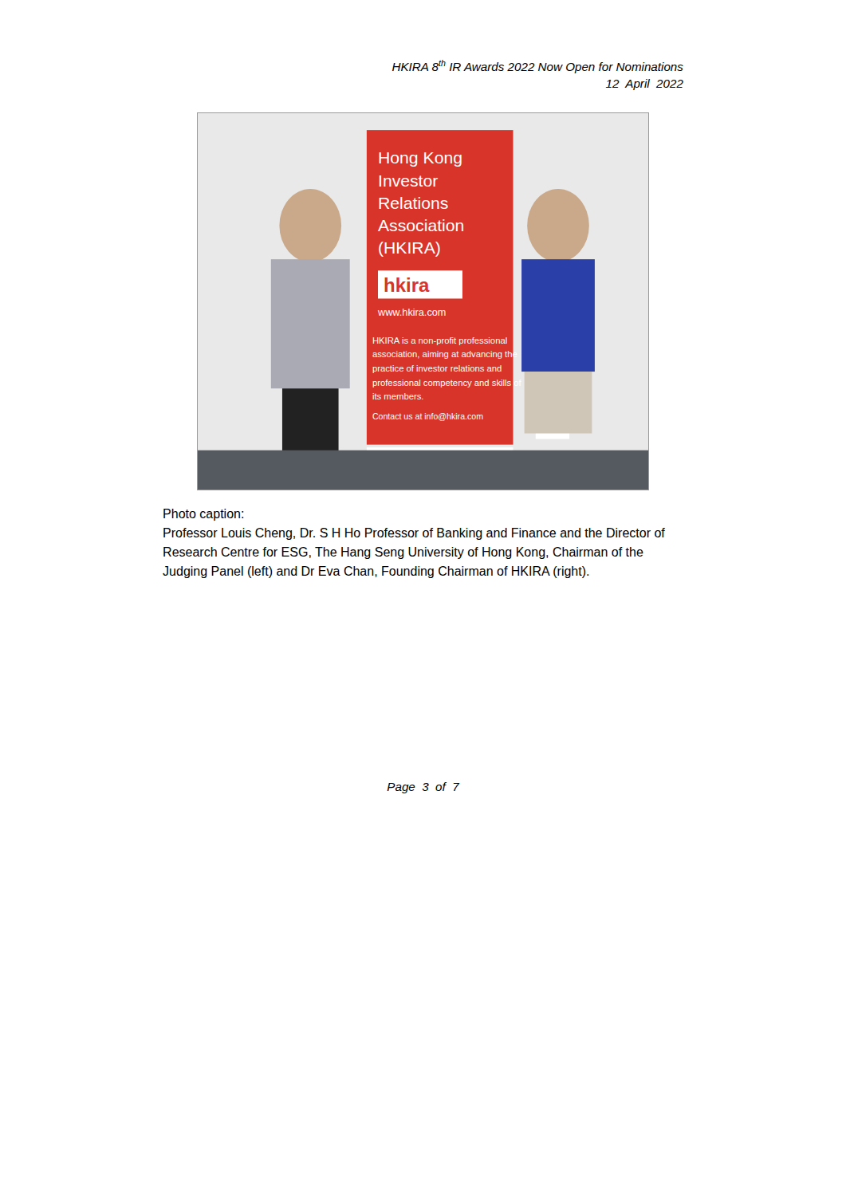HKIRA 8th IR Awards 2022 Now Open for Nominations
12 April 2022
Photo caption: Professor Louis Cheng, Dr. S H Ho Professor of Banking and Finance and the Director of Research Centre for ESG, The Hang Seng University of Hong Kong, Chairman of the Judging Panel (left) and Dr Eva Chan, Founding Chairman of HKIRA (right).
Page 3 of 7